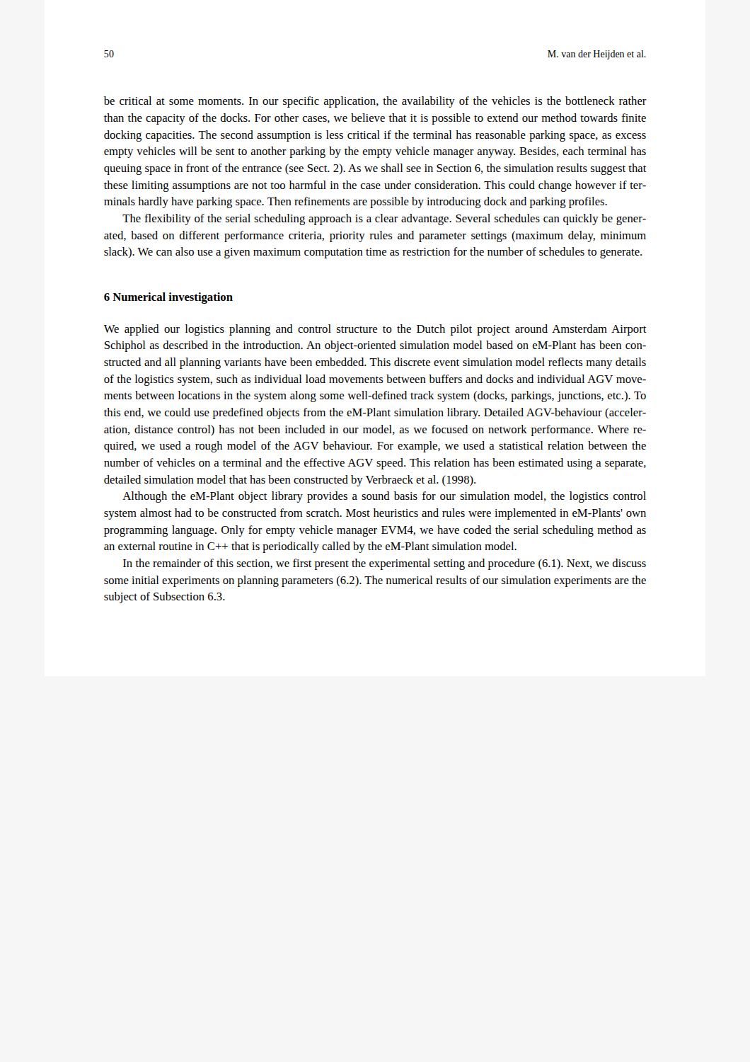50 M. van der Heijden et al.
be critical at some moments. In our specific application, the availability of the vehicles is the bottleneck rather than the capacity of the docks. For other cases, we believe that it is possible to extend our method towards finite docking capacities. The second assumption is less critical if the terminal has reasonable parking space, as excess empty vehicles will be sent to another parking by the empty vehicle manager anyway. Besides, each terminal has queuing space in front of the entrance (see Sect. 2). As we shall see in Section 6, the simulation results suggest that these limiting assumptions are not too harmful in the case under consideration. This could change however if terminals hardly have parking space. Then refinements are possible by introducing dock and parking profiles.
The flexibility of the serial scheduling approach is a clear advantage. Several schedules can quickly be generated, based on different performance criteria, priority rules and parameter settings (maximum delay, minimum slack). We can also use a given maximum computation time as restriction for the number of schedules to generate.
6 Numerical investigation
We applied our logistics planning and control structure to the Dutch pilot project around Amsterdam Airport Schiphol as described in the introduction. An object-oriented simulation model based on eM-Plant has been constructed and all planning variants have been embedded. This discrete event simulation model reflects many details of the logistics system, such as individual load movements between buffers and docks and individual AGV movements between locations in the system along some well-defined track system (docks, parkings, junctions, etc.). To this end, we could use predefined objects from the eM-Plant simulation library. Detailed AGV-behaviour (acceleration, distance control) has not been included in our model, as we focused on network performance. Where required, we used a rough model of the AGV behaviour. For example, we used a statistical relation between the number of vehicles on a terminal and the effective AGV speed. This relation has been estimated using a separate, detailed simulation model that has been constructed by Verbraeck et al. (1998).
Although the eM-Plant object library provides a sound basis for our simulation model, the logistics control system almost had to be constructed from scratch. Most heuristics and rules were implemented in eM-Plants' own programming language. Only for empty vehicle manager EVM4, we have coded the serial scheduling method as an external routine in C++ that is periodically called by the eM-Plant simulation model.
In the remainder of this section, we first present the experimental setting and procedure (6.1). Next, we discuss some initial experiments on planning parameters (6.2). The numerical results of our simulation experiments are the subject of Subsection 6.3.